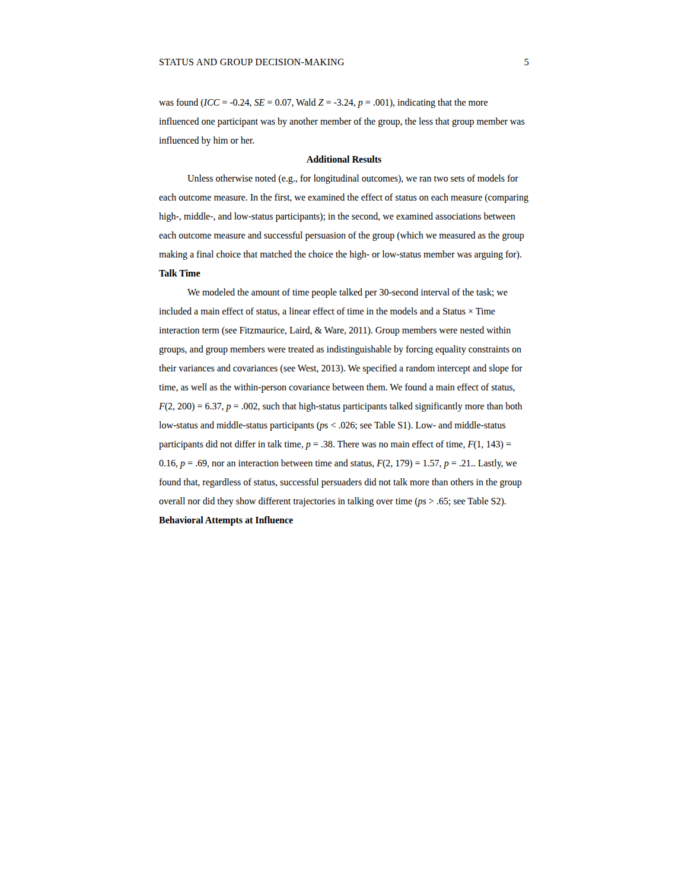Status and Group Decision-Making 5
was found (ICC = -0.24, SE = 0.07, Wald Z = -3.24, p = .001), indicating that the more influenced one participant was by another member of the group, the less that group member was influenced by him or her.
Additional Results
Unless otherwise noted (e.g., for longitudinal outcomes), we ran two sets of models for each outcome measure. In the first, we examined the effect of status on each measure (comparing high-, middle-, and low-status participants); in the second, we examined associations between each outcome measure and successful persuasion of the group (which we measured as the group making a final choice that matched the choice the high- or low-status member was arguing for).
Talk Time
We modeled the amount of time people talked per 30-second interval of the task; we included a main effect of status, a linear effect of time in the models and a Status × Time interaction term (see Fitzmaurice, Laird, & Ware, 2011). Group members were nested within groups, and group members were treated as indistinguishable by forcing equality constraints on their variances and covariances (see West, 2013). We specified a random intercept and slope for time, as well as the within-person covariance between them. We found a main effect of status, F(2, 200) = 6.37, p = .002, such that high-status participants talked significantly more than both low-status and middle-status participants (ps < .026; see Table S1). Low- and middle-status participants did not differ in talk time, p = .38. There was no main effect of time, F(1, 143) = 0.16, p = .69, nor an interaction between time and status, F(2, 179) = 1.57, p = .21.. Lastly, we found that, regardless of status, successful persuaders did not talk more than others in the group overall nor did they show different trajectories in talking over time (ps > .65; see Table S2).
Behavioral Attempts at Influence